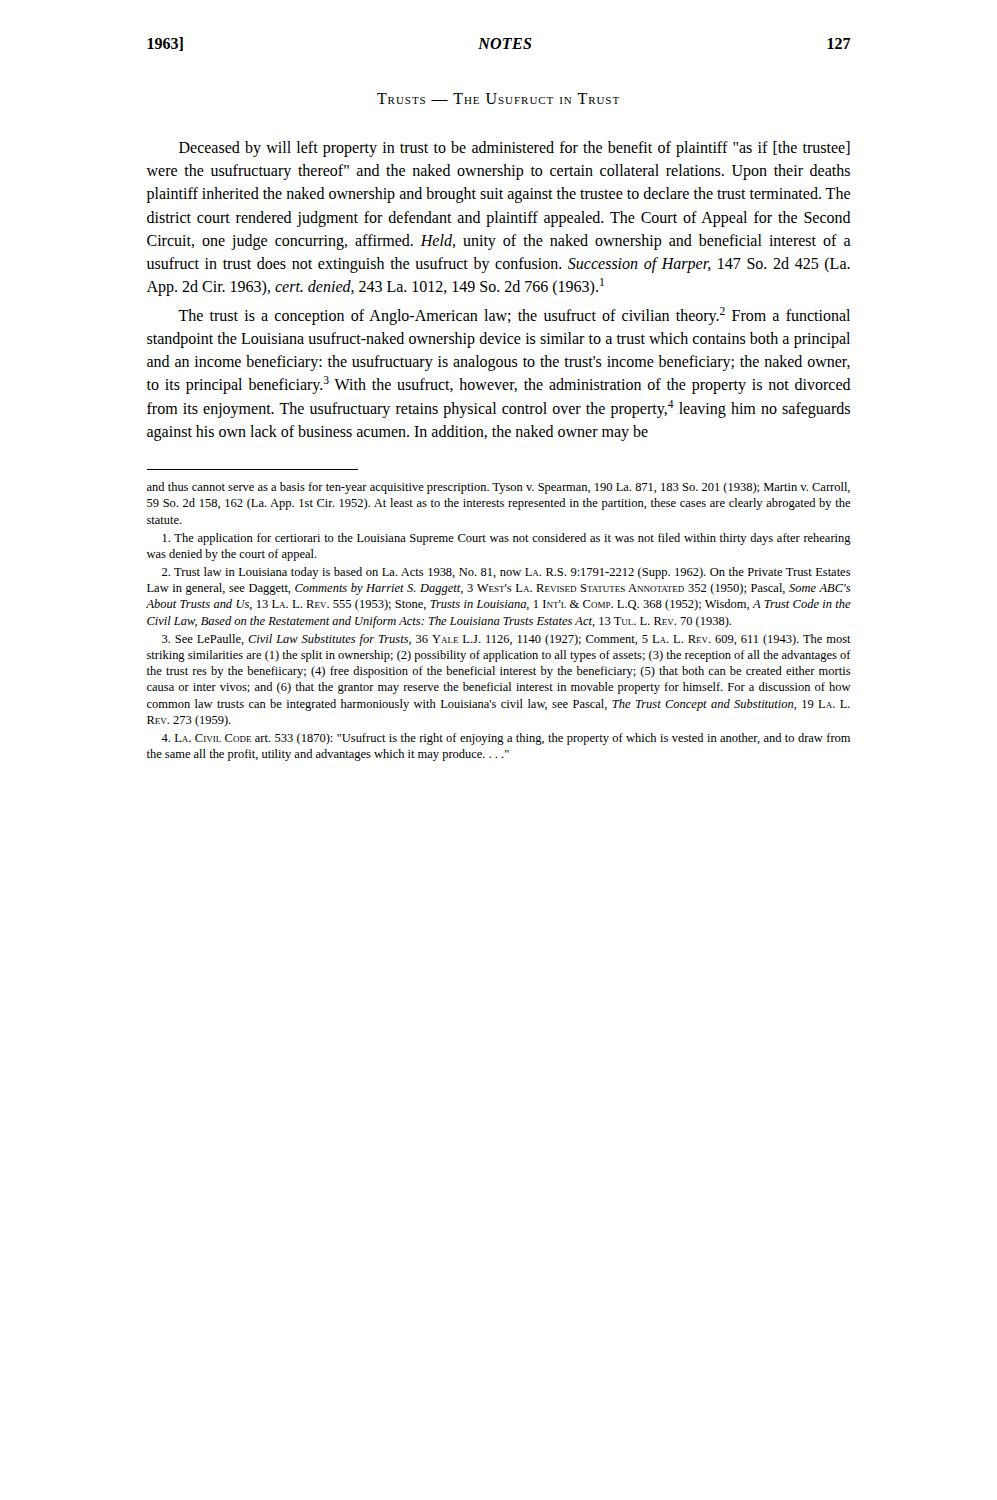1963] NOTES 127
Trusts — The Usufruct in Trust
Deceased by will left property in trust to be administered for the benefit of plaintiff "as if [the trustee] were the usufructuary thereof" and the naked ownership to certain collateral relations. Upon their deaths plaintiff inherited the naked ownership and brought suit against the trustee to declare the trust terminated. The district court rendered judgment for defendant and plaintiff appealed. The Court of Appeal for the Second Circuit, one judge concurring, affirmed. Held, unity of the naked ownership and beneficial interest of a usufruct in trust does not extinguish the usufruct by confusion. Succession of Harper, 147 So. 2d 425 (La. App. 2d Cir. 1963), cert. denied, 243 La. 1012, 149 So. 2d 766 (1963).1
The trust is a conception of Anglo-American law; the usufruct of civilian theory.2 From a functional standpoint the Louisiana usufruct-naked ownership device is similar to a trust which contains both a principal and an income beneficiary: the usufructuary is analogous to the trust's income beneficiary; the naked owner, to its principal beneficiary.3 With the usufruct, however, the administration of the property is not divorced from its enjoyment. The usufructuary retains physical control over the property,4 leaving him no safeguards against his own lack of business acumen. In addition, the naked owner may be
and thus cannot serve as a basis for ten-year acquisitive prescription. Tyson v. Spearman, 190 La. 871, 183 So. 201 (1938); Martin v. Carroll, 59 So. 2d 158, 162 (La. App. 1st Cir. 1952). At least as to the interests represented in the partition, these cases are clearly abrogated by the statute.
1. The application for certiorari to the Louisiana Supreme Court was not considered as it was not filed within thirty days after rehearing was denied by the court of appeal.
2. Trust law in Louisiana today is based on La. Acts 1938, No. 81, now La. R.S. 9:1791-2212 (Supp. 1962). On the Private Trust Estates Law in general, see Daggett, Comments by Harriet S. Daggett, 3 West's La. Revised Statutes Annotated 352 (1950); Pascal, Some ABC's About Trusts and Us, 13 La. L. Rev. 555 (1953); Stone, Trusts in Louisiana, 1 Int'l & Comp. L.Q. 368 (1952); Wisdom, A Trust Code in the Civil Law, Based on the Restatement and Uniform Acts: The Louisiana Trusts Estates Act, 13 Tul. L. Rev. 70 (1938).
3. See LePaulle, Civil Law Substitutes for Trusts, 36 Yale L.J. 1126, 1140 (1927); Comment, 5 La. L. Rev. 609, 611 (1943). The most striking similarities are (1) the split in ownership; (2) possibility of application to all types of assets; (3) the reception of all the advantages of the trust res by the benefiicary; (4) free disposition of the beneficial interest by the beneficiary; (5) that both can be created either mortis causa or inter vivos; and (6) that the grantor may reserve the beneficial interest in movable property for himself. For a discussion of how common law trusts can be integrated harmoniously with Louisiana's civil law, see Pascal, The Trust Concept and Substitution, 19 La. L. Rev. 273 (1959).
4. La. Civil Code art. 533 (1870): "Usufruct is the right of enjoying a thing, the property of which is vested in another, and to draw from the same all the profit, utility and advantages which it may produce. . . ."